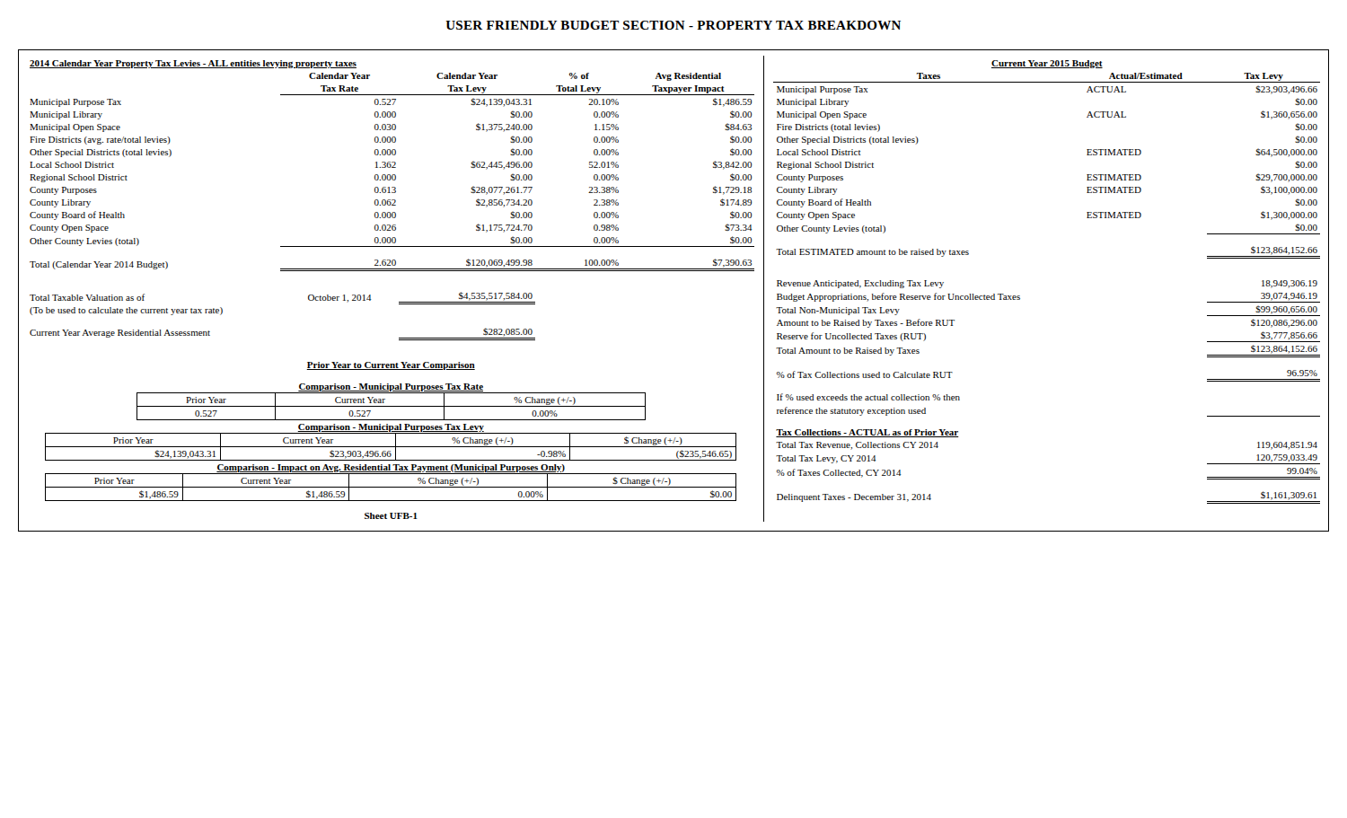USER FRIENDLY BUDGET SECTION - PROPERTY TAX BREAKDOWN
| / 2014 Calendar Year Property Tax Levies - ALL entities levying property taxes / / / Calendar Year / Calendar Year / % of / Avg Residential / / / Tax Rate / Tax Levy / Total Levy / Taxpayer Impact / / Municipal Purpose Tax / 0.527 / $24,139,043.31 / 20.10% / $1,486.59 / / Municipal Library / 0.000 / $0.00 / 0.00% / $0.00 / / Municipal Open Space / 0.030 / $1,375,240.00 / 1.15% / $84.63 / / Fire Districts (avg. rate/total levies) / 0.000 / $0.00 / 0.00% / $0.00 / / Other Special Districts (total levies) / 0.000 / $0.00 / 0.00% / $0.00 / / Local School District / 1.362 / $62,445,496.00 / 52.01% / $3,842.00 / / Regional School District / 0.000 / $0.00 / 0.00% / $0.00 / / County Purposes / 0.613 / $28,077,261.77 / 23.38% / $1,729.18 / / County Library / 0.062 / $2,856,734.20 / 2.38% / $174.89 / / County Board of Health / 0.000 / $0.00 / 0.00% / $0.00 / / County Open Space / 0.026 / $1,175,724.70 / 0.98% / $73.34 / / Other County Levies (total) / 0.000 / $0.00 / 0.00% / $0.00 / / Total (Calendar Year 2014 Budget) / 2.620 / $120,069,499.98 / 100.00% / $7,390.63 / / Total Taxable Valuation as of / October 1, 2014 / $4,535,517,584.00 / / / / (To be used to calculate the current year tax rate) / / / / / Current Year Average Residential Assessment / $282,085.00 / / / / Prior Year to Current Year Comparison / / Comparison - Municipal Purposes Tax Rate / / Prior Year / Current Year / % Change (+/-) / / 0.527 / 0.527 / 0.00% / / Comparison - Municipal Purposes Tax Levy / / Prior Year / Current Year / % Change (+/-) / $ Change (+/-) / / $24,139,043.31 / $23,903,496.66 / -0.98% / ($235,546.65) / / Comparison - Impact on Avg. Residential Tax Payment (Municipal Purposes Only) / / Prior Year / Current Year / % Change (+/-) / $ Change (+/-) / / $1,486.59 / $1,486.59 / 0.00% / $0.00 / Sheet UFB-1 | / Current Year 2015 Budget / / Taxes / Actual/Estimated / Tax Levy / / Municipal Purpose Tax / ACTUAL / $23,903,496.66 / / Municipal Library / / $0.00 / / Municipal Open Space / ACTUAL / $1,360,656.00 / / Fire Districts (total levies) / / $0.00 / / Other Special Districts (total levies) / / $0.00 / / Local School District / ESTIMATED / $64,500,000.00 / / Regional School District / / $0.00 / / County Purposes / ESTIMATED / $29,700,000.00 / / County Library / ESTIMATED / $3,100,000.00 / / County Board of Health / / $0.00 / / County Open Space / ESTIMATED / $1,300,000.00 / / Other County Levies (total) / / $0.00 / / Total ESTIMATED amount to be raised by taxes / / $123,864,152.66 / / Revenue Anticipated, Excluding Tax Levy / 18,949,306.19 / / Budget Appropriations, before Reserve for Uncollected Taxes / 39,074,946.19 / / Total Non-Municipal Tax Levy / $99,960,656.00 / / Amount to be Raised by Taxes - Before RUT / $120,086,296.00 / / Reserve for Uncollected Taxes (RUT) / $3,777,856.66 / / Total Amount to be Raised by Taxes / $123,864,152.66 / / % of Tax Collections used to Calculate RUT / 96.95% / / If % used exceeds the actual collection % then / / reference the statutory exception used / / / Tax Collections - ACTUAL as of Prior Year / / Total Tax Revenue, Collections CY 2014 / 119,604,851.94 / / Total Tax Levy, CY 2014 / 120,759,033.49 / / % of Taxes Collected, CY 2014 / 99.04% / / Delinquent Taxes - December 31, 2014 / $1,161,309.61 / |